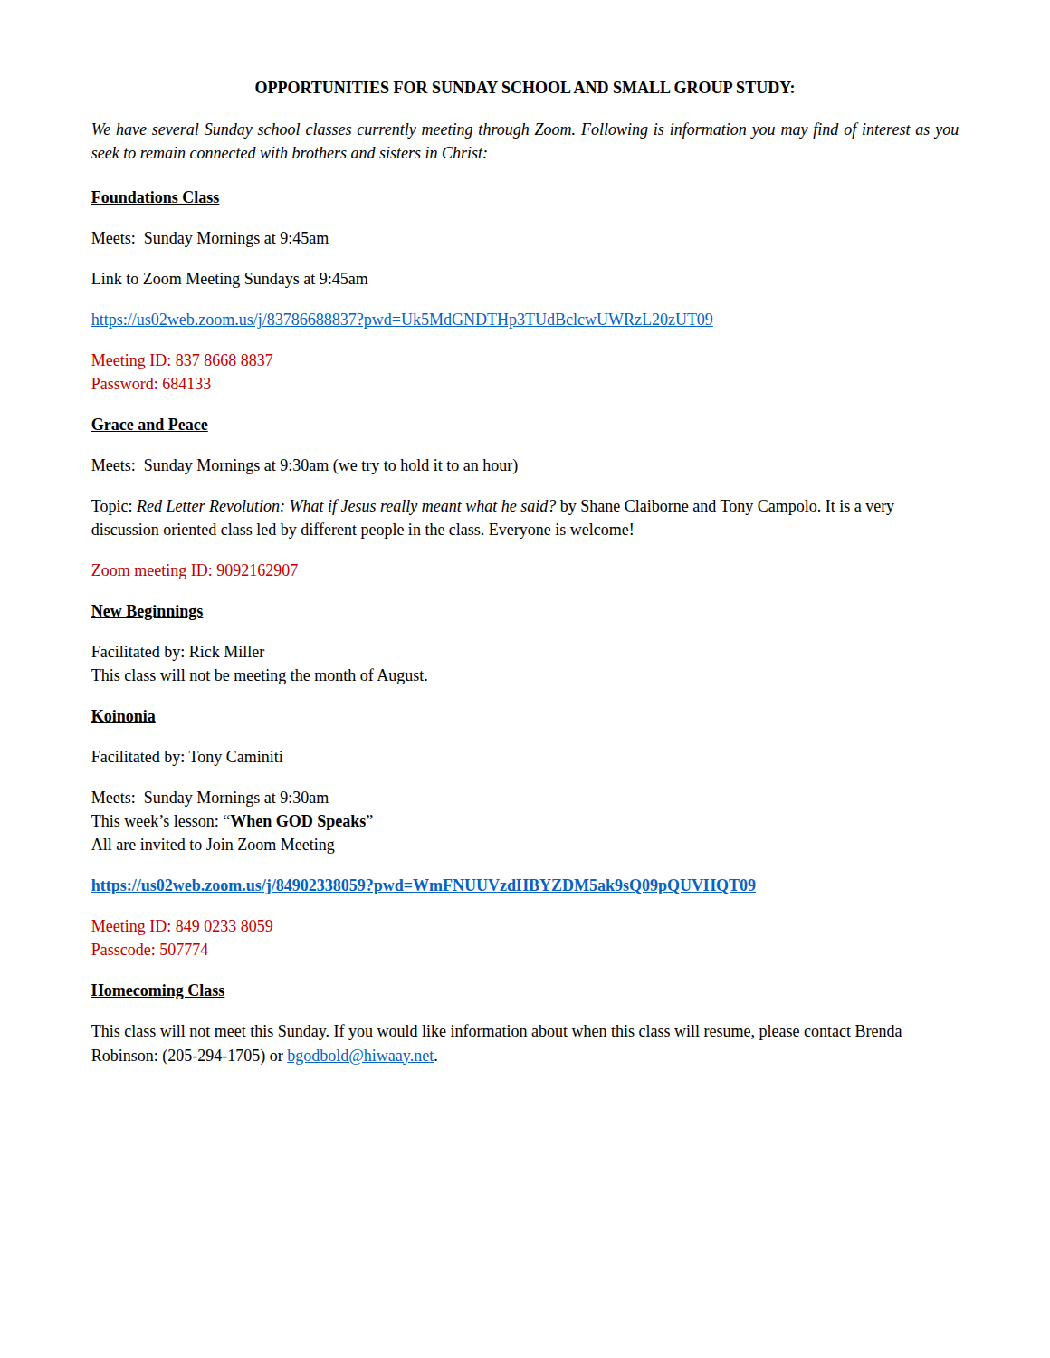OPPORTUNITIES FOR SUNDAY SCHOOL AND SMALL GROUP STUDY:
We have several Sunday school classes currently meeting through Zoom. Following is information you may find of interest as you seek to remain connected with brothers and sisters in Christ:
Foundations Class
Meets: Sunday Mornings at 9:45am
Link to Zoom Meeting Sundays at 9:45am
https://us02web.zoom.us/j/83786688837?pwd=Uk5MdGNDTHp3TUdBclcwUWRzL20zUT09
Meeting ID: 837 8668 8837 Password: 684133
Grace and Peace
Meets: Sunday Mornings at 9:30am (we try to hold it to an hour)
Topic: Red Letter Revolution: What if Jesus really meant what he said? by Shane Claiborne and Tony Campolo. It is a very discussion oriented class led by different people in the class. Everyone is welcome!
Zoom meeting ID: 9092162907
New Beginnings
Facilitated by: Rick Miller
This class will not be meeting the month of August.
Koinonia
Facilitated by: Tony Caminiti
Meets: Sunday Mornings at 9:30am
This week’s lesson: “When GOD Speaks”
All are invited to Join Zoom Meeting
https://us02web.zoom.us/j/84902338059?pwd=WmFNUUVzdHBYZDM5ak9sQ09pQUVHQT09
Meeting ID: 849 0233 8059 Passcode: 507774
Homecoming Class
This class will not meet this Sunday. If you would like information about when this class will resume, please contact Brenda Robinson: (205-294-1705) or bgodbold@hiwaay.net.